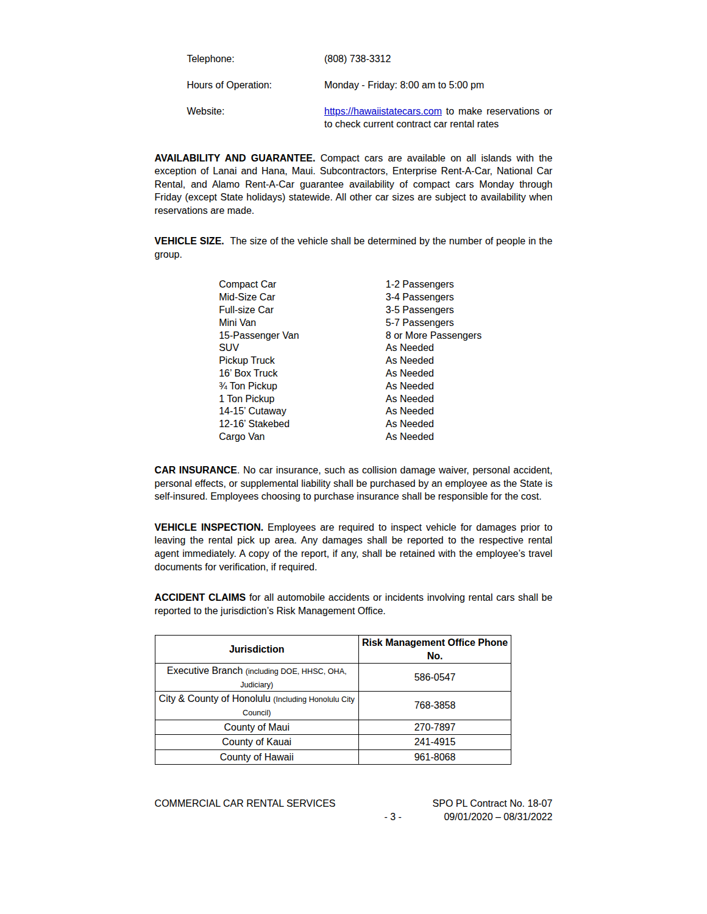Telephone:
(808) 738-3312
Hours of Operation:
Monday - Friday: 8:00 am to 5:00 pm
Website:
https://hawaiistatecars.com to make reservations or to check current contract car rental rates
AVAILABILITY AND GUARANTEE. Compact cars are available on all islands with the exception of Lanai and Hana, Maui. Subcontractors, Enterprise Rent-A-Car, National Car Rental, and Alamo Rent-A-Car guarantee availability of compact cars Monday through Friday (except State holidays) statewide. All other car sizes are subject to availability when reservations are made.
VEHICLE SIZE. The size of the vehicle shall be determined by the number of people in the group.
Compact Car
1-2 Passengers
Mid-Size Car
3-4 Passengers
Full-size Car
3-5 Passengers
Mini Van
5-7 Passengers
15-Passenger Van
8 or More Passengers
SUV
As Needed
Pickup Truck
As Needed
16’ Box Truck
As Needed
¾ Ton Pickup
As Needed
1 Ton Pickup
As Needed
14-15’ Cutaway
As Needed
12-16’ Stakebed
As Needed
Cargo Van
As Needed
CAR INSURANCE. No car insurance, such as collision damage waiver, personal accident, personal effects, or supplemental liability shall be purchased by an employee as the State is self-insured. Employees choosing to purchase insurance shall be responsible for the cost.
VEHICLE INSPECTION. Employees are required to inspect vehicle for damages prior to leaving the rental pick up area. Any damages shall be reported to the respective rental agent immediately. A copy of the report, if any, shall be retained with the employee’s travel documents for verification, if required.
ACCIDENT CLAIMS for all automobile accidents or incidents involving rental cars shall be reported to the jurisdiction’s Risk Management Office.
| Jurisdiction | Risk Management Office Phone No. |
| --- | --- |
| Executive Branch (including DOE, HHSC, OHA, Judiciary) | 586-0547 |
| City & County of Honolulu (Including Honolulu City Council) | 768-3858 |
| County of Maui | 270-7897 |
| County of Kauai | 241-4915 |
| County of Hawaii | 961-8068 |
COMMERCIAL CAR RENTAL SERVICES
SPO PL Contract No. 18-07
- 3 -
09/01/2020 – 08/31/2022